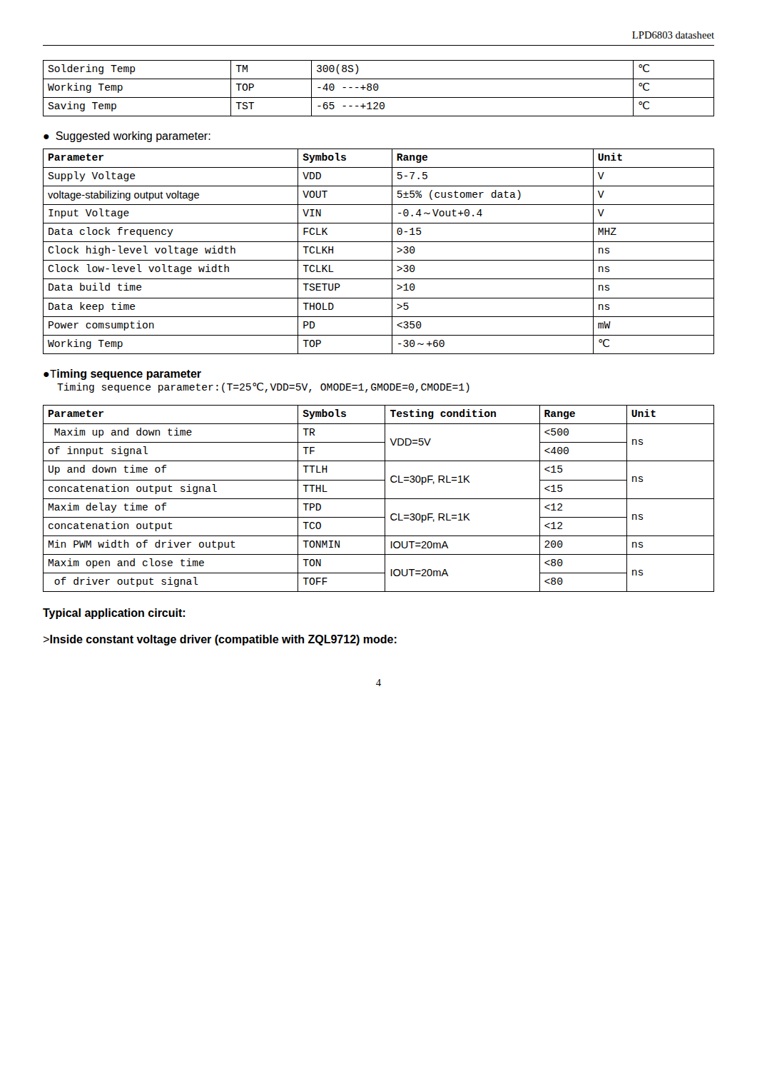LPD6803 datasheet
| Soldering Temp | TM | 300(8S) | ℃ |
| Working Temp | TOP | -40 ---+80 | ℃ |
| Saving Temp | TST | -65 ---+120 | ℃ |
● Suggested working parameter:
| Parameter | Symbols | Range | Unit |
| --- | --- | --- | --- |
| Supply Voltage | VDD | 5-7.5 | V |
| voltage-stabilizing output voltage | VOUT | 5±5% (customer data) | V |
| Input Voltage | VIN | -0.4～Vout+0.4 | V |
| Data clock frequency | FCLK | 0-15 | MHZ |
| Clock high-level voltage width | TCLKH | >30 | ns |
| Clock low-level voltage width | TCLKL | >30 | ns |
| Data build time | TSETUP | >10 | ns |
| Data keep time | THOLD | >5 | ns |
| Power comsumption | PD | <350 | mW |
| Working Temp | TOP | -30～+60 | ℃ |
●Timing sequence parameter
Timing sequence parameter:(T=25℃,VDD=5V, OMODE=1,GMODE=0,CMODE=1)
| Parameter | Symbols | Testing condition | Range | Unit |
| --- | --- | --- | --- | --- |
| Maxim up and down time | TR | VDD=5V | <500 | ns |
| of innput signal | TF | <400 |
| Up and down time of | TTLH | CL=30pF, RL=1K | <15 | ns |
| concatenation output signal | TTHL | <15 |
| Maxim delay time of | TPD | CL=30pF, RL=1K | <12 | ns |
| concatenation output | TCO | <12 |
| Min PWM width of driver output | TONMIN | IOUT=20mA | 200 | ns |
| Maxim open and close time | TON | IOUT=20mA | <80 | ns |
| of driver output signal | TOFF | <80 |
Typical application circuit:
>Inside constant voltage driver (compatible with ZQL9712) mode:
4